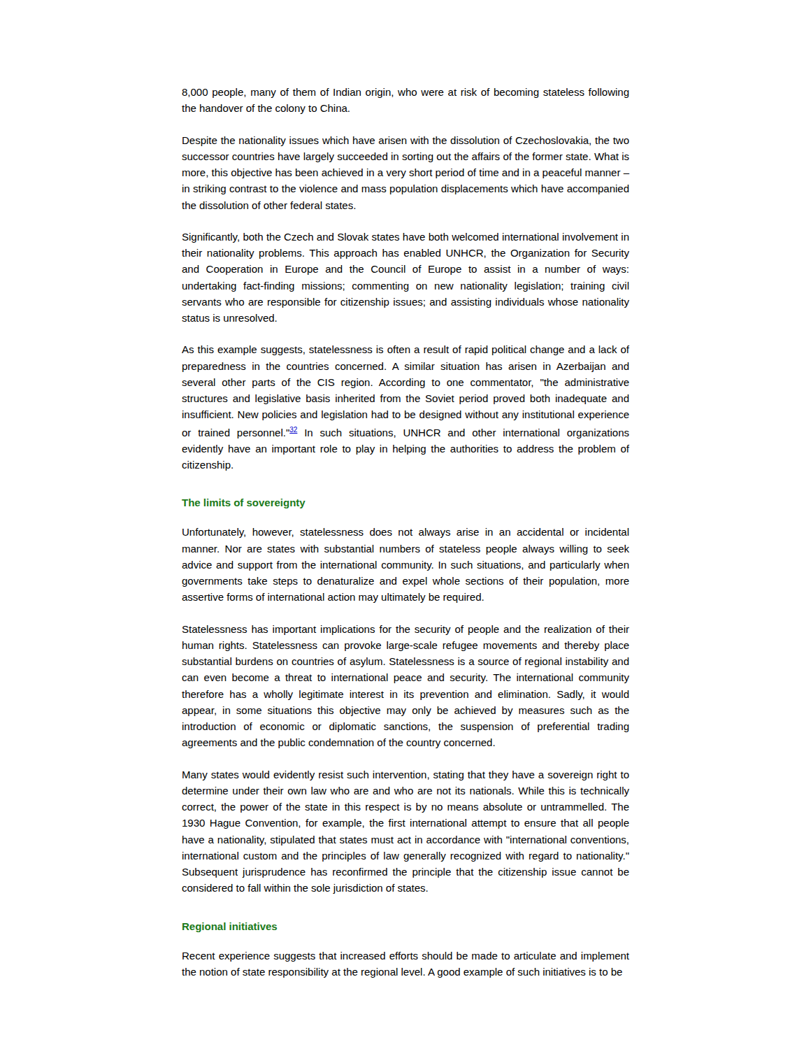8,000 people, many of them of Indian origin, who were at risk of becoming stateless following the handover of the colony to China.
Despite the nationality issues which have arisen with the dissolution of Czechoslovakia, the two successor countries have largely succeeded in sorting out the affairs of the former state. What is more, this objective has been achieved in a very short period of time and in a peaceful manner – in striking contrast to the violence and mass population displacements which have accompanied the dissolution of other federal states.
Significantly, both the Czech and Slovak states have both welcomed international involvement in their nationality problems. This approach has enabled UNHCR, the Organization for Security and Cooperation in Europe and the Council of Europe to assist in a number of ways: undertaking fact-finding missions; commenting on new nationality legislation; training civil servants who are responsible for citizenship issues; and assisting individuals whose nationality status is unresolved.
As this example suggests, statelessness is often a result of rapid political change and a lack of preparedness in the countries concerned. A similar situation has arisen in Azerbaijan and several other parts of the CIS region. According to one commentator, "the administrative structures and legislative basis inherited from the Soviet period proved both inadequate and insufficient. New policies and legislation had to be designed without any institutional experience or trained personnel."32 In such situations, UNHCR and other international organizations evidently have an important role to play in helping the authorities to address the problem of citizenship.
The limits of sovereignty
Unfortunately, however, statelessness does not always arise in an accidental or incidental manner. Nor are states with substantial numbers of stateless people always willing to seek advice and support from the international community. In such situations, and particularly when governments take steps to denaturalize and expel whole sections of their population, more assertive forms of international action may ultimately be required.
Statelessness has important implications for the security of people and the realization of their human rights. Statelessness can provoke large-scale refugee movements and thereby place substantial burdens on countries of asylum. Statelessness is a source of regional instability and can even become a threat to international peace and security. The international community therefore has a wholly legitimate interest in its prevention and elimination. Sadly, it would appear, in some situations this objective may only be achieved by measures such as the introduction of economic or diplomatic sanctions, the suspension of preferential trading agreements and the public condemnation of the country concerned.
Many states would evidently resist such intervention, stating that they have a sovereign right to determine under their own law who are and who are not its nationals. While this is technically correct, the power of the state in this respect is by no means absolute or untrammelled. The 1930 Hague Convention, for example, the first international attempt to ensure that all people have a nationality, stipulated that states must act in accordance with "international conventions, international custom and the principles of law generally recognized with regard to nationality." Subsequent jurisprudence has reconfirmed the principle that the citizenship issue cannot be considered to fall within the sole jurisdiction of states.
Regional initiatives
Recent experience suggests that increased efforts should be made to articulate and implement the notion of state responsibility at the regional level. A good example of such initiatives is to be